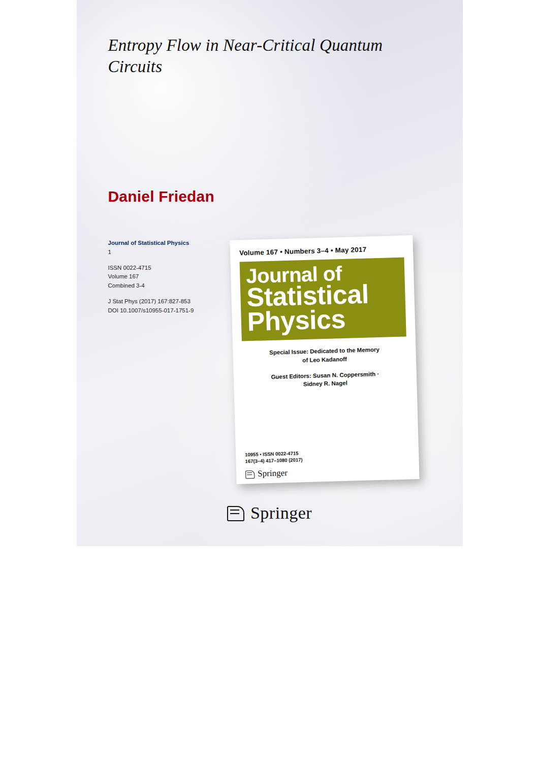Entropy Flow in Near-Critical Quantum Circuits
Daniel Friedan
Journal of Statistical Physics
1
ISSN 0022-4715
Volume 167
Combined 3-4
J Stat Phys (2017) 167:827-853
DOI 10.1007/s10955-017-1751-9
Volume 167 • Numbers 3–4 • May 2017
Journal of Statistical Physics
Special Issue: Dedicated to the Memory
of Leo Kadanoff
Guest Editors: Susan N. Coppersmith ·
Sidney R. Nagel
10955 • ISSN 0022-4715
167(3–4) 417–1080 (2017)
Springer
Springer